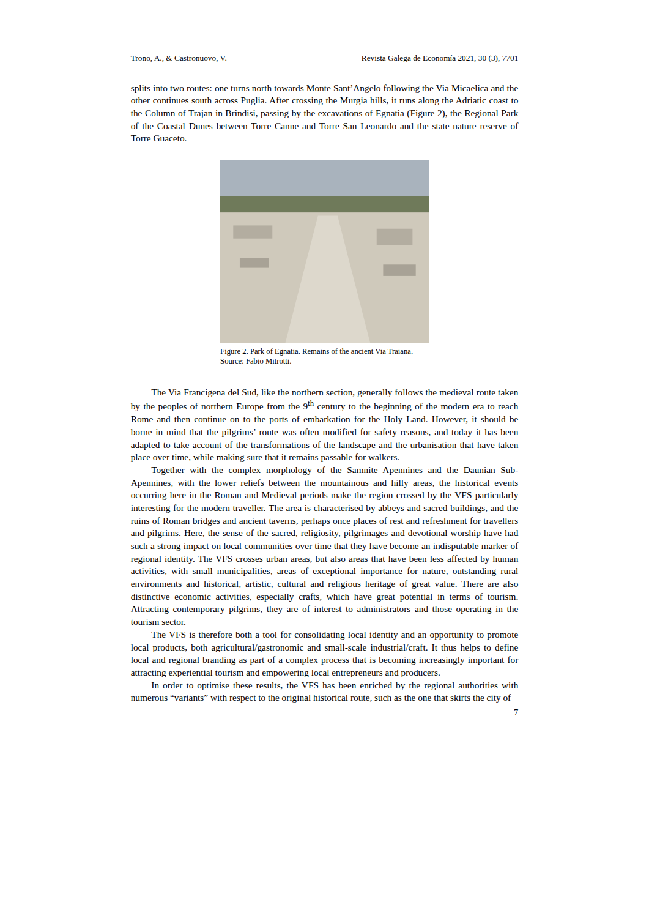Trono, A., & Castronuovo, V.
Revista Galega de Economía 2021, 30 (3), 7701
splits into two routes: one turns north towards Monte Sant’Angelo following the Via Micaelica and the other continues south across Puglia. After crossing the Murgia hills, it runs along the Adriatic coast to the Column of Trajan in Brindisi, passing by the excavations of Egnatia (Figure 2), the Regional Park of the Coastal Dunes between Torre Canne and Torre San Leonardo and the state nature reserve of Torre Guaceto.
Figure 2. Park of Egnatia. Remains of the ancient Via Traiana. Source: Fabio Mitrotti.
The Via Francigena del Sud, like the northern section, generally follows the medieval route taken by the peoples of northern Europe from the 9th century to the beginning of the modern era to reach Rome and then continue on to the ports of embarkation for the Holy Land. However, it should be borne in mind that the pilgrims’ route was often modified for safety reasons, and today it has been adapted to take account of the transformations of the landscape and the urbanisation that have taken place over time, while making sure that it remains passable for walkers.
Together with the complex morphology of the Samnite Apennines and the Daunian Sub-Apennines, with the lower reliefs between the mountainous and hilly areas, the historical events occurring here in the Roman and Medieval periods make the region crossed by the VFS particularly interesting for the modern traveller. The area is characterised by abbeys and sacred buildings, and the ruins of Roman bridges and ancient taverns, perhaps once places of rest and refreshment for travellers and pilgrims. Here, the sense of the sacred, religiosity, pilgrimages and devotional worship have had such a strong impact on local communities over time that they have become an indisputable marker of regional identity. The VFS crosses urban areas, but also areas that have been less affected by human activities, with small municipalities, areas of exceptional importance for nature, outstanding rural environments and historical, artistic, cultural and religious heritage of great value. There are also distinctive economic activities, especially crafts, which have great potential in terms of tourism. Attracting contemporary pilgrims, they are of interest to administrators and those operating in the tourism sector.
The VFS is therefore both a tool for consolidating local identity and an opportunity to promote local products, both agricultural/gastronomic and small-scale industrial/craft. It thus helps to define local and regional branding as part of a complex process that is becoming increasingly important for attracting experiential tourism and empowering local entrepreneurs and producers.
In order to optimise these results, the VFS has been enriched by the regional authorities with numerous “variants” with respect to the original historical route, such as the one that skirts the city of
7